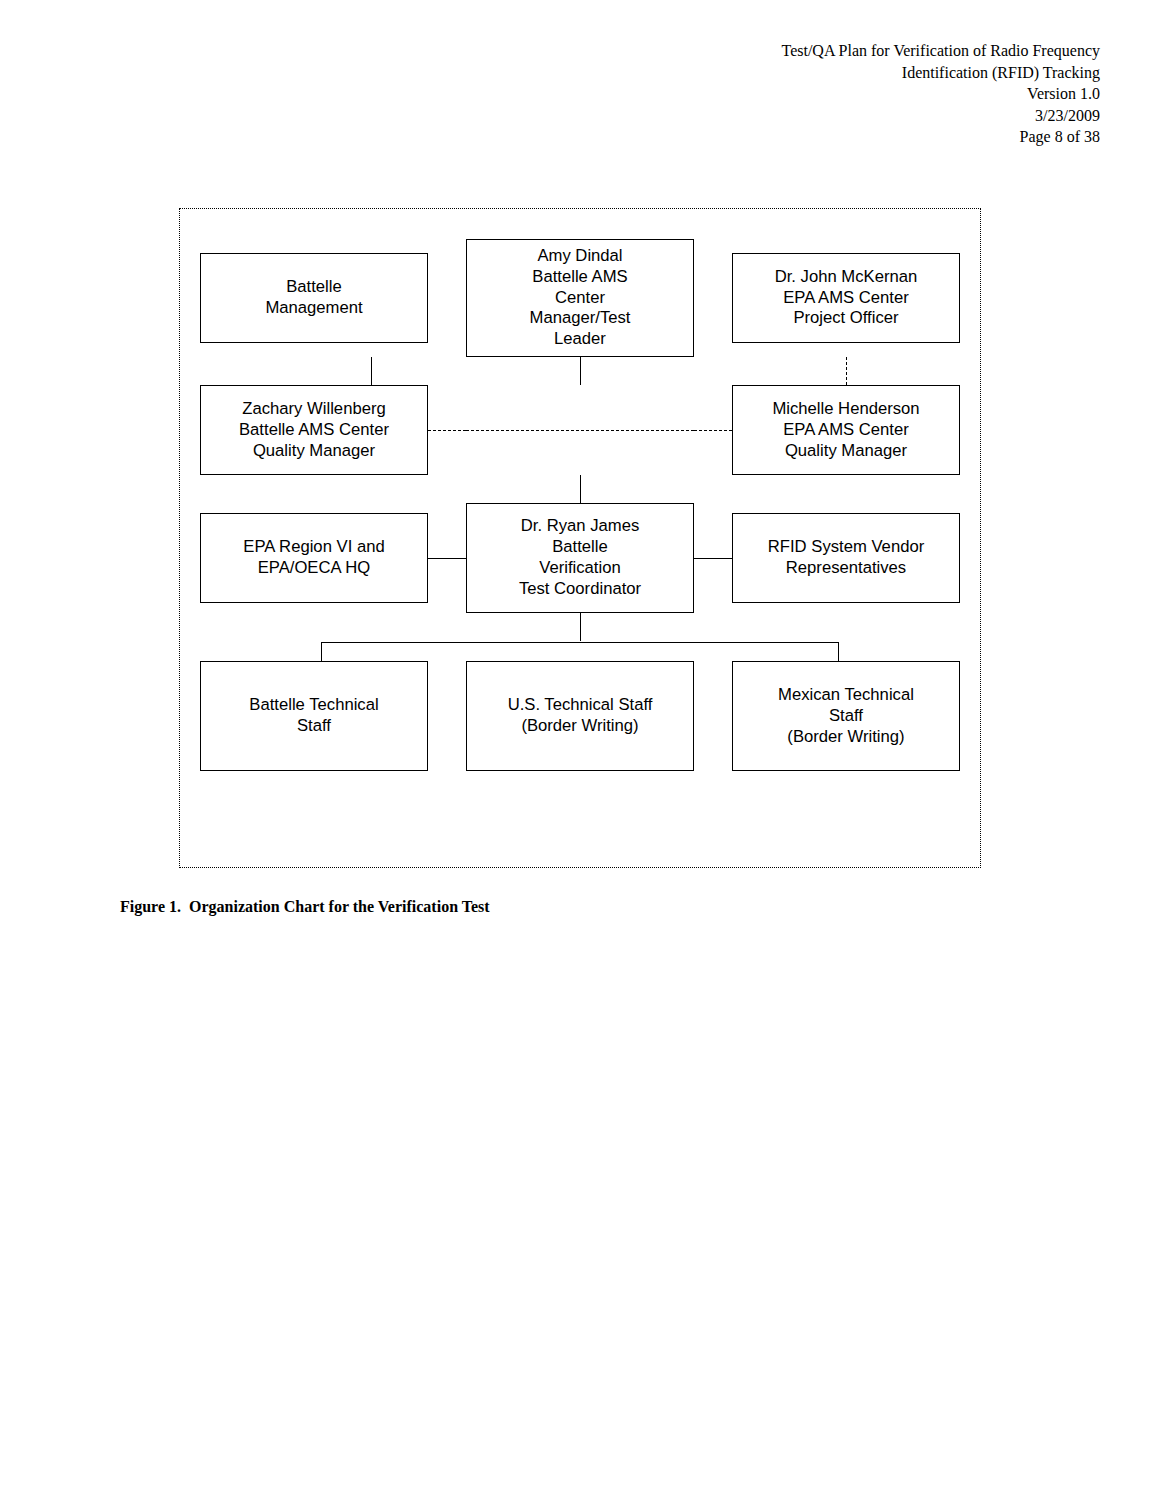Test/QA Plan for Verification of Radio Frequency
Identification (RFID) Tracking
Version 1.0
3/23/2009
Page 8 of 38
| Battelle Management | | Amy Dindal Battelle AMS Center Manager/Test Leader | | Dr. John McKernan EPA AMS Center Project Officer |
| Zachary Willenberg Battelle AMS Center Quality Manager | | | | Michelle Henderson EPA AMS Center Quality Manager |
| EPA Region VI and EPA/OECA HQ | | Dr. Ryan James Battelle Verification Test Coordinator | | RFID System Vendor Representatives |
| Battelle Technical Staff | | U.S. Technical Staff (Border Writing) | | Mexican Technical Staff (Border Writing) |
Figure 1. Organization Chart for the Verification Test